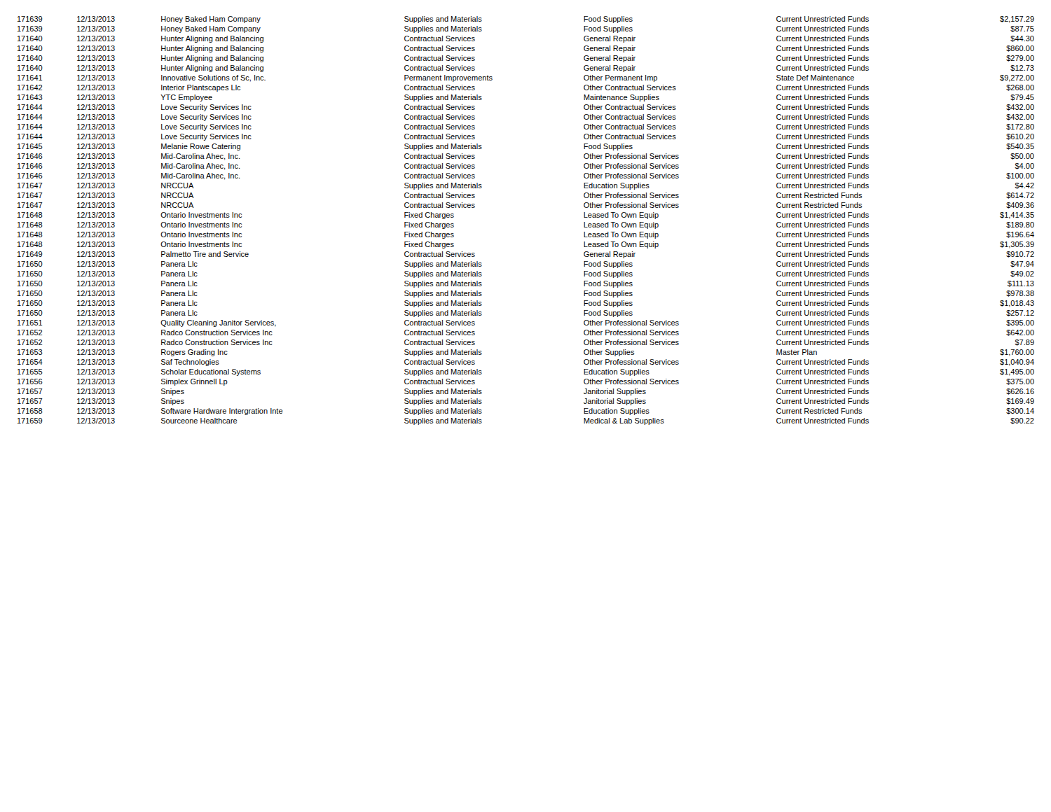| 171639 | 12/13/2013 | Honey Baked Ham Company | Supplies and Materials | Food Supplies | Current Unrestricted Funds | $2,157.29 |
| 171639 | 12/13/2013 | Honey Baked Ham Company | Supplies and Materials | Food Supplies | Current Unrestricted Funds | $87.75 |
| 171640 | 12/13/2013 | Hunter Aligning and Balancing | Contractual Services | General Repair | Current Unrestricted Funds | $44.30 |
| 171640 | 12/13/2013 | Hunter Aligning and Balancing | Contractual Services | General Repair | Current Unrestricted Funds | $860.00 |
| 171640 | 12/13/2013 | Hunter Aligning and Balancing | Contractual Services | General Repair | Current Unrestricted Funds | $279.00 |
| 171640 | 12/13/2013 | Hunter Aligning and Balancing | Contractual Services | General Repair | Current Unrestricted Funds | $12.73 |
| 171641 | 12/13/2013 | Innovative Solutions of Sc, Inc. | Permanent Improvements | Other Permanent Imp | State Def Maintenance | $9,272.00 |
| 171642 | 12/13/2013 | Interior Plantscapes Llc | Contractual Services | Other Contractual Services | Current Unrestricted Funds | $268.00 |
| 171643 | 12/13/2013 | YTC Employee | Supplies and Materials | Maintenance Supplies | Current Unrestricted Funds | $79.45 |
| 171644 | 12/13/2013 | Love Security Services Inc | Contractual Services | Other Contractual Services | Current Unrestricted Funds | $432.00 |
| 171644 | 12/13/2013 | Love Security Services Inc | Contractual Services | Other Contractual Services | Current Unrestricted Funds | $432.00 |
| 171644 | 12/13/2013 | Love Security Services Inc | Contractual Services | Other Contractual Services | Current Unrestricted Funds | $172.80 |
| 171644 | 12/13/2013 | Love Security Services Inc | Contractual Services | Other Contractual Services | Current Unrestricted Funds | $610.20 |
| 171645 | 12/13/2013 | Melanie Rowe Catering | Supplies and Materials | Food Supplies | Current Unrestricted Funds | $540.35 |
| 171646 | 12/13/2013 | Mid-Carolina Ahec, Inc. | Contractual Services | Other Professional Services | Current Unrestricted Funds | $50.00 |
| 171646 | 12/13/2013 | Mid-Carolina Ahec, Inc. | Contractual Services | Other Professional Services | Current Unrestricted Funds | $4.00 |
| 171646 | 12/13/2013 | Mid-Carolina Ahec, Inc. | Contractual Services | Other Professional Services | Current Unrestricted Funds | $100.00 |
| 171647 | 12/13/2013 | NRCCUA | Supplies and Materials | Education Supplies | Current Unrestricted Funds | $4.42 |
| 171647 | 12/13/2013 | NRCCUA | Contractual Services | Other Professional Services | Current Restricted Funds | $614.72 |
| 171647 | 12/13/2013 | NRCCUA | Contractual Services | Other Professional Services | Current Restricted Funds | $409.36 |
| 171648 | 12/13/2013 | Ontario Investments Inc | Fixed Charges | Leased To Own Equip | Current Unrestricted Funds | $1,414.35 |
| 171648 | 12/13/2013 | Ontario Investments Inc | Fixed Charges | Leased To Own Equip | Current Unrestricted Funds | $189.80 |
| 171648 | 12/13/2013 | Ontario Investments Inc | Fixed Charges | Leased To Own Equip | Current Unrestricted Funds | $196.64 |
| 171648 | 12/13/2013 | Ontario Investments Inc | Fixed Charges | Leased To Own Equip | Current Unrestricted Funds | $1,305.39 |
| 171649 | 12/13/2013 | Palmetto Tire and Service | Contractual Services | General Repair | Current Unrestricted Funds | $910.72 |
| 171650 | 12/13/2013 | Panera Llc | Supplies and Materials | Food Supplies | Current Unrestricted Funds | $47.94 |
| 171650 | 12/13/2013 | Panera Llc | Supplies and Materials | Food Supplies | Current Unrestricted Funds | $49.02 |
| 171650 | 12/13/2013 | Panera Llc | Supplies and Materials | Food Supplies | Current Unrestricted Funds | $111.13 |
| 171650 | 12/13/2013 | Panera Llc | Supplies and Materials | Food Supplies | Current Unrestricted Funds | $978.38 |
| 171650 | 12/13/2013 | Panera Llc | Supplies and Materials | Food Supplies | Current Unrestricted Funds | $1,018.43 |
| 171650 | 12/13/2013 | Panera Llc | Supplies and Materials | Food Supplies | Current Unrestricted Funds | $257.12 |
| 171651 | 12/13/2013 | Quality Cleaning Janitor Services, | Contractual Services | Other Professional Services | Current Unrestricted Funds | $395.00 |
| 171652 | 12/13/2013 | Radco Construction Services Inc | Contractual Services | Other Professional Services | Current Unrestricted Funds | $642.00 |
| 171652 | 12/13/2013 | Radco Construction Services Inc | Contractual Services | Other Professional Services | Current Unrestricted Funds | $7.89 |
| 171653 | 12/13/2013 | Rogers Grading Inc | Supplies and Materials | Other Supplies | Master Plan | $1,760.00 |
| 171654 | 12/13/2013 | Saf Technologies | Contractual Services | Other Professional Services | Current Unrestricted Funds | $1,040.94 |
| 171655 | 12/13/2013 | Scholar Educational Systems | Supplies and Materials | Education Supplies | Current Unrestricted Funds | $1,495.00 |
| 171656 | 12/13/2013 | Simplex Grinnell Lp | Contractual Services | Other Professional Services | Current Unrestricted Funds | $375.00 |
| 171657 | 12/13/2013 | Snipes | Supplies and Materials | Janitorial Supplies | Current Unrestricted Funds | $626.16 |
| 171657 | 12/13/2013 | Snipes | Supplies and Materials | Janitorial Supplies | Current Unrestricted Funds | $169.49 |
| 171658 | 12/13/2013 | Software Hardware Intergration Inte | Supplies and Materials | Education Supplies | Current Restricted Funds | $300.14 |
| 171659 | 12/13/2013 | Sourceone Healthcare | Supplies and Materials | Medical & Lab Supplies | Current Unrestricted Funds | $90.22 |